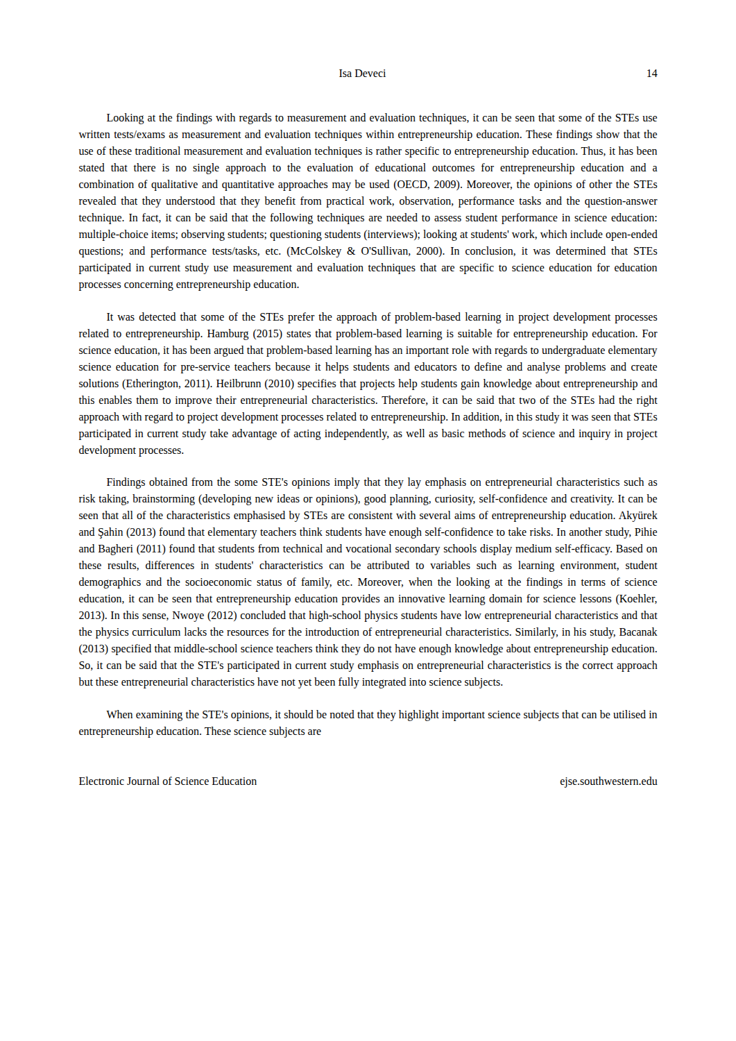Isa Deveci
14
Looking at the findings with regards to measurement and evaluation techniques, it can be seen that some of the STEs use written tests/exams as measurement and evaluation techniques within entrepreneurship education. These findings show that the use of these traditional measurement and evaluation techniques is rather specific to entrepreneurship education. Thus, it has been stated that there is no single approach to the evaluation of educational outcomes for entrepreneurship education and a combination of qualitative and quantitative approaches may be used (OECD, 2009). Moreover, the opinions of other the STEs revealed that they understood that they benefit from practical work, observation, performance tasks and the question-answer technique. In fact, it can be said that the following techniques are needed to assess student performance in science education: multiple-choice items; observing students; questioning students (interviews); looking at students' work, which include open-ended questions; and performance tests/tasks, etc. (McColskey & O'Sullivan, 2000). In conclusion, it was determined that STEs participated in current study use measurement and evaluation techniques that are specific to science education for education processes concerning entrepreneurship education.
It was detected that some of the STEs prefer the approach of problem-based learning in project development processes related to entrepreneurship. Hamburg (2015) states that problem-based learning is suitable for entrepreneurship education. For science education, it has been argued that problem-based learning has an important role with regards to undergraduate elementary science education for pre-service teachers because it helps students and educators to define and analyse problems and create solutions (Etherington, 2011). Heilbrunn (2010) specifies that projects help students gain knowledge about entrepreneurship and this enables them to improve their entrepreneurial characteristics. Therefore, it can be said that two of the STEs had the right approach with regard to project development processes related to entrepreneurship. In addition, in this study it was seen that STEs participated in current study take advantage of acting independently, as well as basic methods of science and inquiry in project development processes.
Findings obtained from the some STE's opinions imply that they lay emphasis on entrepreneurial characteristics such as risk taking, brainstorming (developing new ideas or opinions), good planning, curiosity, self-confidence and creativity. It can be seen that all of the characteristics emphasised by STEs are consistent with several aims of entrepreneurship education. Akyürek and Şahin (2013) found that elementary teachers think students have enough self-confidence to take risks. In another study, Pihie and Bagheri (2011) found that students from technical and vocational secondary schools display medium self-efficacy. Based on these results, differences in students' characteristics can be attributed to variables such as learning environment, student demographics and the socioeconomic status of family, etc. Moreover, when the looking at the findings in terms of science education, it can be seen that entrepreneurship education provides an innovative learning domain for science lessons (Koehler, 2013). In this sense, Nwoye (2012) concluded that high-school physics students have low entrepreneurial characteristics and that the physics curriculum lacks the resources for the introduction of entrepreneurial characteristics. Similarly, in his study, Bacanak (2013) specified that middle-school science teachers think they do not have enough knowledge about entrepreneurship education. So, it can be said that the STE's participated in current study emphasis on entrepreneurial characteristics is the correct approach but these entrepreneurial characteristics have not yet been fully integrated into science subjects.
When examining the STE's opinions, it should be noted that they highlight important science subjects that can be utilised in entrepreneurship education. These science subjects are
Electronic Journal of Science Education
ejse.southwestern.edu